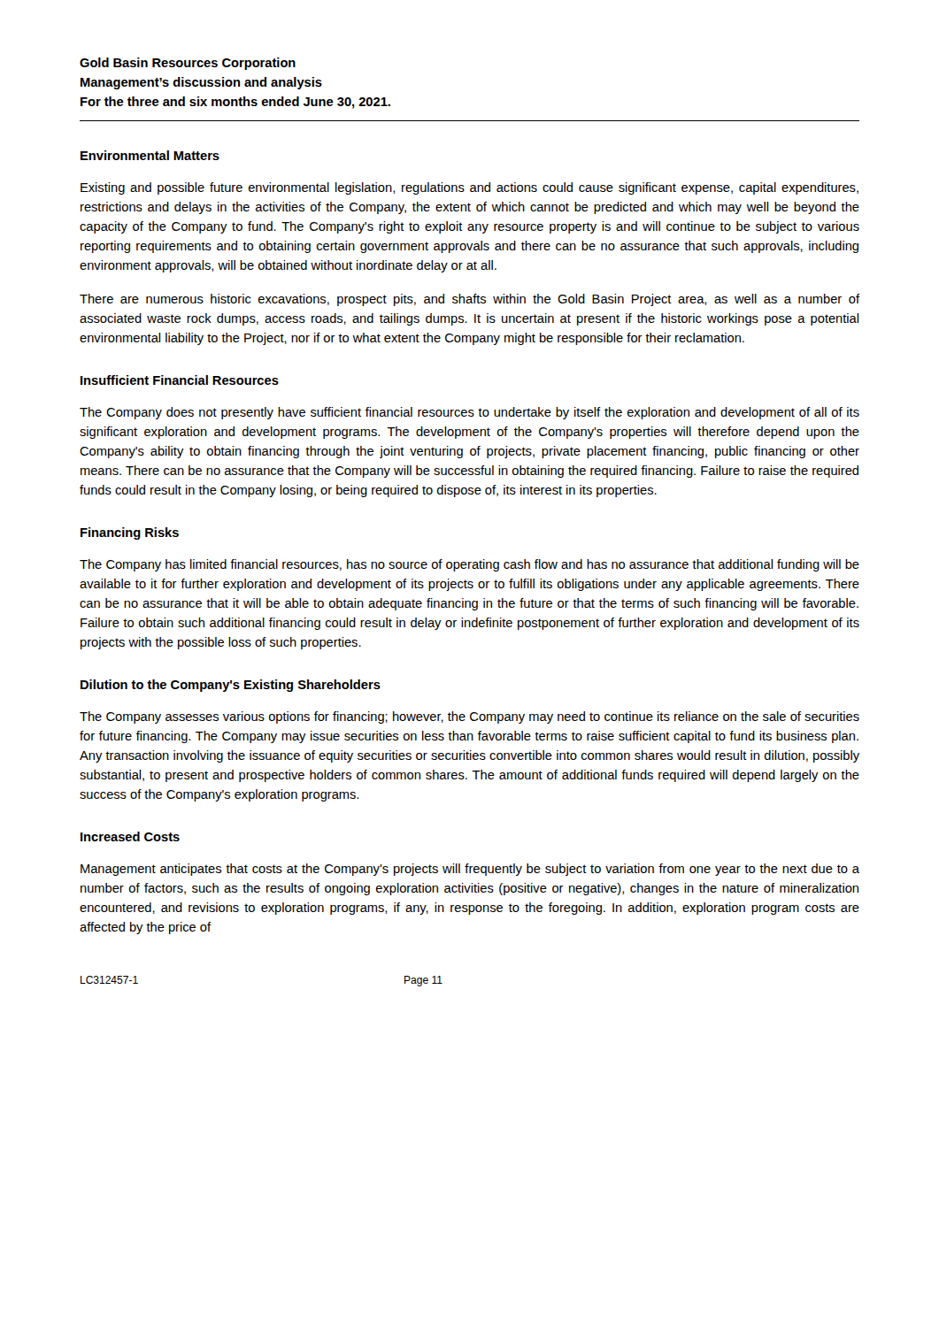Gold Basin Resources Corporation
Management’s discussion and analysis
For the three and six months ended June 30, 2021.
Environmental Matters
Existing and possible future environmental legislation, regulations and actions could cause significant expense, capital expenditures, restrictions and delays in the activities of the Company, the extent of which cannot be predicted and which may well be beyond the capacity of the Company to fund. The Company's right to exploit any resource property is and will continue to be subject to various reporting requirements and to obtaining certain government approvals and there can be no assurance that such approvals, including environment approvals, will be obtained without inordinate delay or at all.
There are numerous historic excavations, prospect pits, and shafts within the Gold Basin Project area, as well as a number of associated waste rock dumps, access roads, and tailings dumps. It is uncertain at present if the historic workings pose a potential environmental liability to the Project, nor if or to what extent the Company might be responsible for their reclamation.
Insufficient Financial Resources
The Company does not presently have sufficient financial resources to undertake by itself the exploration and development of all of its significant exploration and development programs. The development of the Company's properties will therefore depend upon the Company's ability to obtain financing through the joint venturing of projects, private placement financing, public financing or other means. There can be no assurance that the Company will be successful in obtaining the required financing. Failure to raise the required funds could result in the Company losing, or being required to dispose of, its interest in its properties.
Financing Risks
The Company has limited financial resources, has no source of operating cash flow and has no assurance that additional funding will be available to it for further exploration and development of its projects or to fulfill its obligations under any applicable agreements. There can be no assurance that it will be able to obtain adequate financing in the future or that the terms of such financing will be favorable. Failure to obtain such additional financing could result in delay or indefinite postponement of further exploration and development of its projects with the possible loss of such properties.
Dilution to the Company's Existing Shareholders
The Company assesses various options for financing; however, the Company may need to continue its reliance on the sale of securities for future financing. The Company may issue securities on less than favorable terms to raise sufficient capital to fund its business plan. Any transaction involving the issuance of equity securities or securities convertible into common shares would result in dilution, possibly substantial, to present and prospective holders of common shares. The amount of additional funds required will depend largely on the success of the Company's exploration programs.
Increased Costs
Management anticipates that costs at the Company's projects will frequently be subject to variation from one year to the next due to a number of factors, such as the results of ongoing exploration activities (positive or negative), changes in the nature of mineralization encountered, and revisions to exploration programs, if any, in response to the foregoing. In addition, exploration program costs are affected by the price of
LC312457-1 Page 11